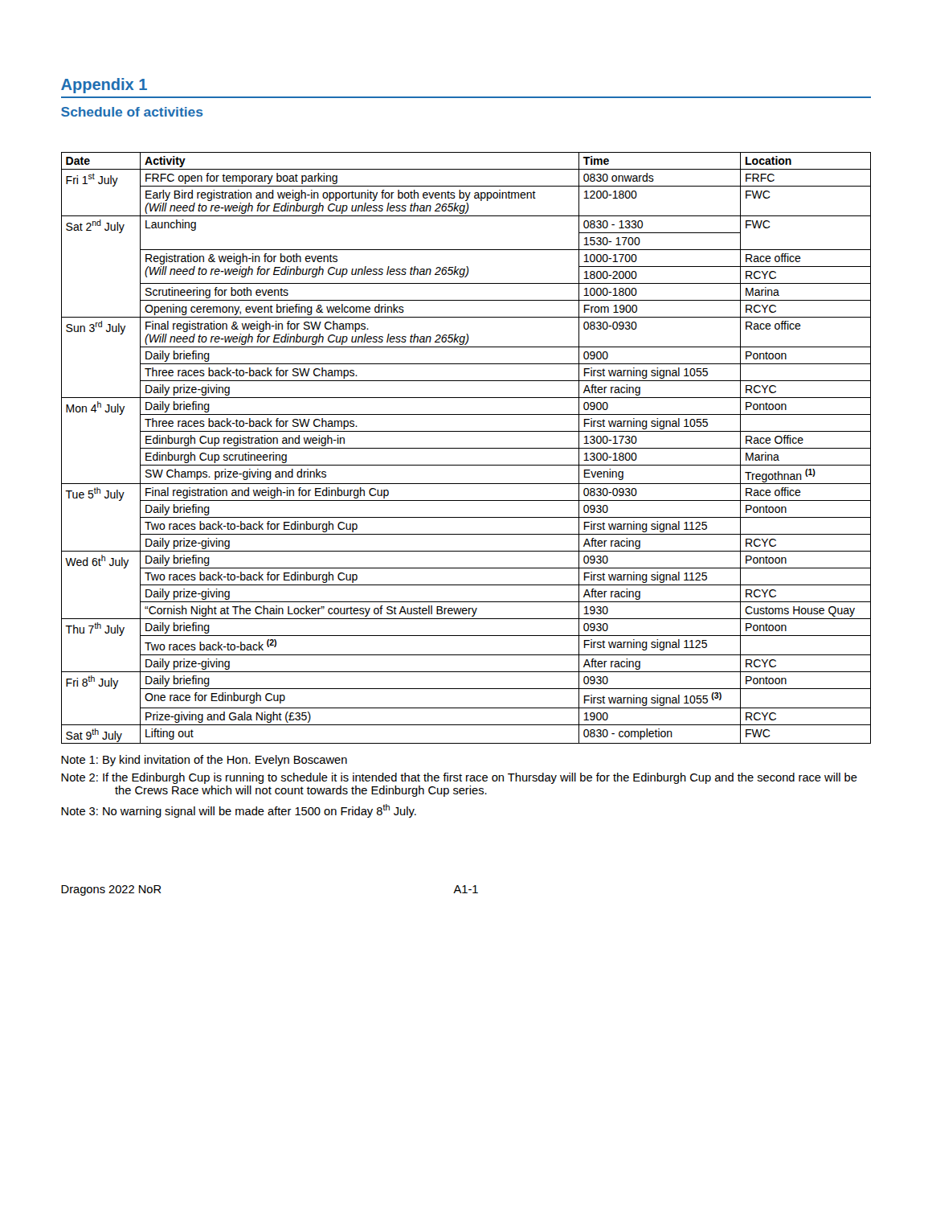Appendix 1
Schedule of activities
| Date | Activity | Time | Location |
| --- | --- | --- | --- |
| Fri 1 st July | FRFC open for temporary boat parking | 0830 onwards | FRFC |
| Early Bird registration and weigh-in opportunity for both events by appointment (Will need to re-weigh for Edinburgh Cup unless less than 265kg) | 1200-1800 | FWC |
| Sat 2 nd July | Launching | 0830 - 1330 | FWC |
| 1530- 1700 |
| Registration & weigh-in for both events (Will need to re-weigh for Edinburgh Cup unless less than 265kg) | 1000-1700 | Race office |
| 1800-2000 | RCYC |
| Scrutineering for both events | 1000-1800 | Marina |
| Opening ceremony, event briefing & welcome drinks | From 1900 | RCYC |
| Sun 3 rd July | Final registration & weigh-in for SW Champs. (Will need to re-weigh for Edinburgh Cup unless less than 265kg) | 0830-0930 | Race office |
| Daily briefing | 0900 | Pontoon |
| Three races back-to-back for SW Champs. | First warning signal 1055 | |
| Daily prize-giving | After racing | RCYC |
| Mon 4 h July | Daily briefing | 0900 | Pontoon |
| Three races back-to-back for SW Champs. | First warning signal 1055 | |
| Edinburgh Cup registration and weigh-in | 1300-1730 | Race Office |
| Edinburgh Cup scrutineering | 1300-1800 | Marina |
| SW Champs. prize-giving and drinks | Evening | Tregothnan (1) |
| Tue 5 th July | Final registration and weigh-in for Edinburgh Cup | 0830-0930 | Race office |
| Daily briefing | 0930 | Pontoon |
| Two races back-to-back for Edinburgh Cup | First warning signal 1125 | |
| Daily prize-giving | After racing | RCYC |
| Wed 6t h July | Daily briefing | 0930 | Pontoon |
| Two races back-to-back for Edinburgh Cup | First warning signal 1125 | |
| Daily prize-giving | After racing | RCYC |
| “Cornish Night at The Chain Locker” courtesy of St Austell Brewery | 1930 | Customs House Quay |
| Thu 7 th July | Daily briefing | 0930 | Pontoon |
| Two races back-to-back (2) | First warning signal 1125 | |
| Daily prize-giving | After racing | RCYC |
| Fri 8 th July | Daily briefing | 0930 | Pontoon |
| One race for Edinburgh Cup | First warning signal 1055 (3) | |
| Prize-giving and Gala Night (£35) | 1900 | RCYC |
| Sat 9 th July | Lifting out | 0830 - completion | FWC |
Note 1: By kind invitation of the Hon. Evelyn Boscawen
Note 2: If the Edinburgh Cup is running to schedule it is intended that the first race on Thursday will be for the Edinburgh Cup and the second race will be the Crews Race which will not count towards the Edinburgh Cup series.
Note 3: No warning signal will be made after 1500 on Friday 8th July.
Dragons 2022 NoR
A1-1